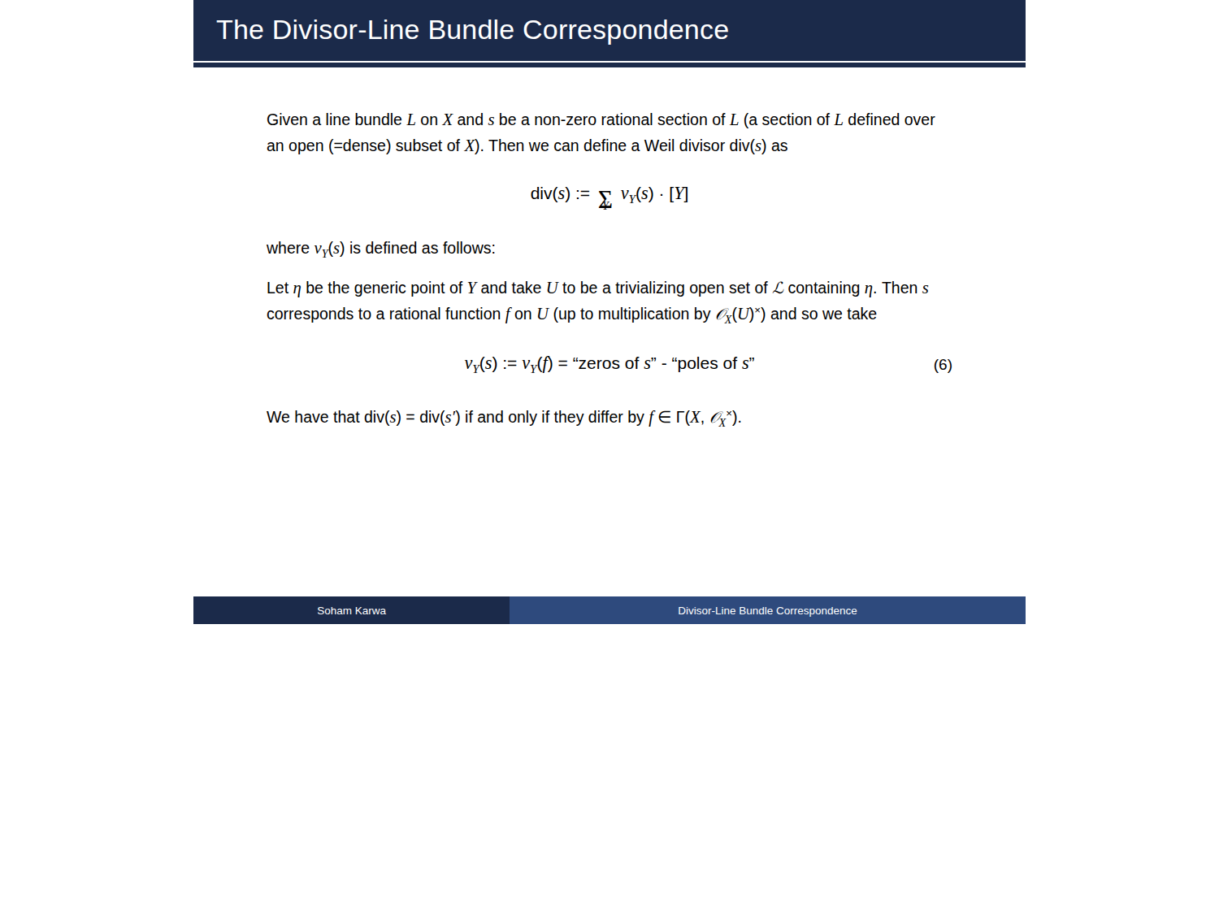The Divisor-Line Bundle Correspondence
Given a line bundle L on X and s be a non-zero rational section of L (a section of L defined over an open (=dense) subset of X). Then we can define a Weil divisor div(s) as
div(s) := ΣY vY(s) · [Y]
where vY(s) is defined as follows:
Let η be the generic point of Y and take U to be a trivializing open set of ℒ containing η. Then s corresponds to a rational function f on U (up to multiplication by 𝒪X(U)×) and so we take
vY(s) := vY(f) = “zeros of s” - “poles of s” (6)
We have that div(s) = div(s′) if and only if they differ by f ∈ Γ(X, 𝒪X×).
Soham Karwa
Divisor-Line Bundle Correspondence